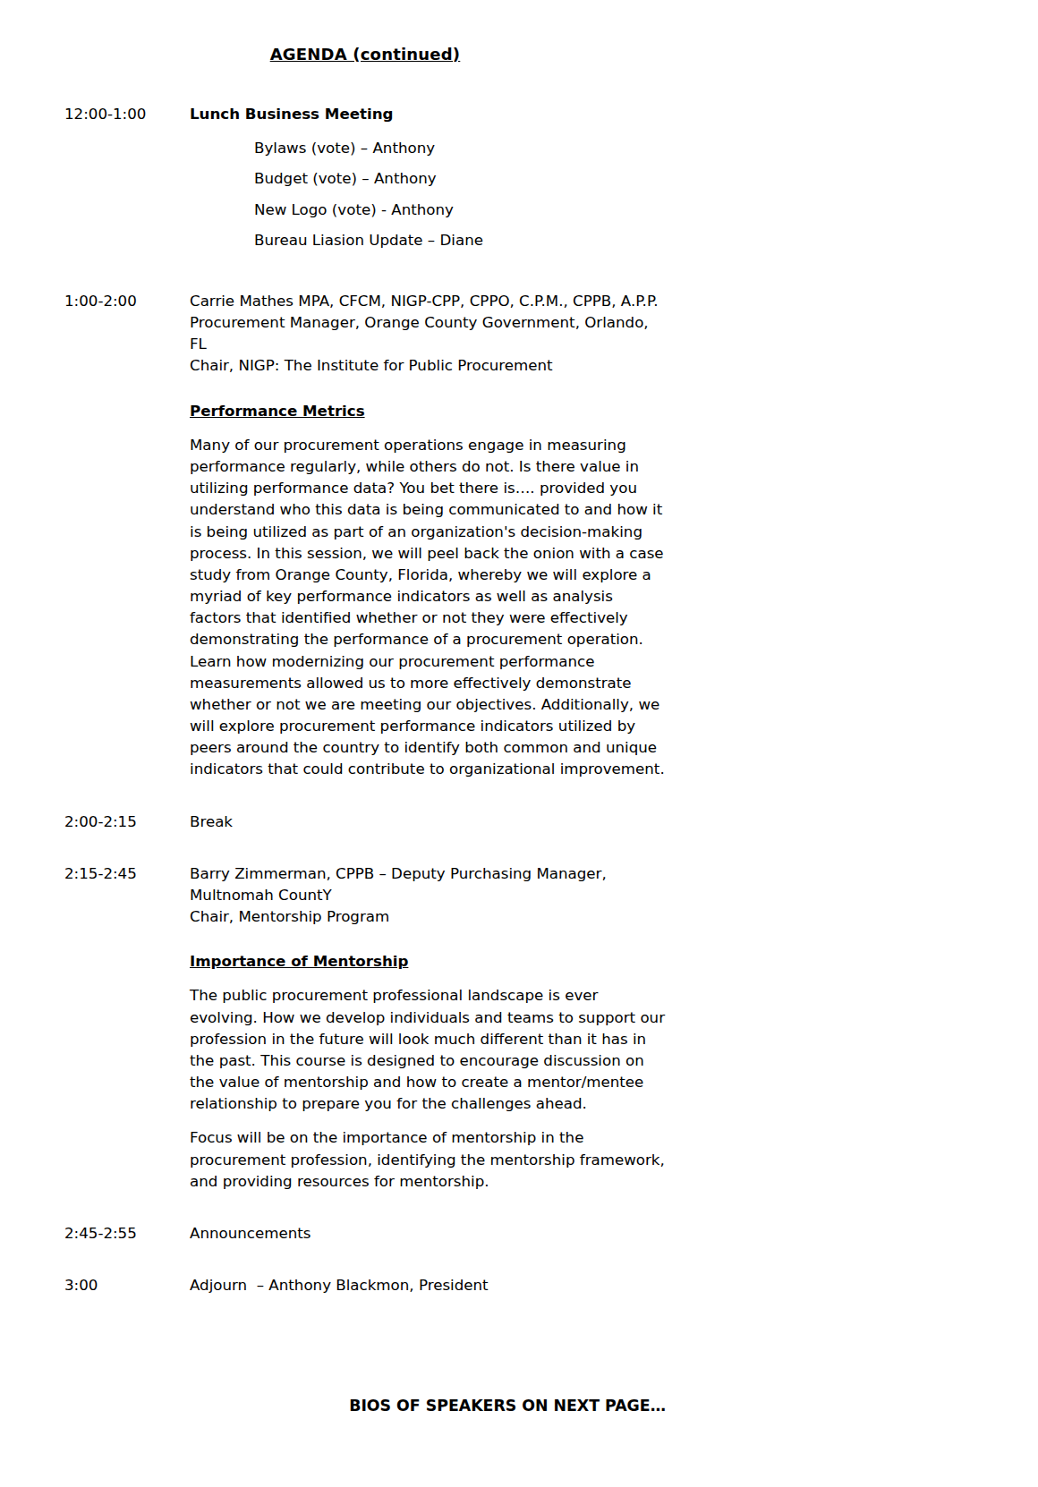AGENDA (continued)
12:00-1:00
Lunch Business Meeting
Bylaws (vote) – Anthony
Budget (vote) – Anthony
New Logo (vote) - Anthony
Bureau Liasion Update – Diane
1:00-2:00
Carrie Mathes MPA, CFCM, NIGP-CPP, CPPO, C.P.M., CPPB, A.P.P.
Procurement Manager, Orange County Government, Orlando, FL
Chair, NIGP: The Institute for Public Procurement
Performance Metrics
Many of our procurement operations engage in measuring performance regularly, while others do not. Is there value in utilizing performance data? You bet there is…. provided you understand who this data is being communicated to and how it is being utilized as part of an organization's decision-making process. In this session, we will peel back the onion with a case study from Orange County, Florida, whereby we will explore a myriad of key performance indicators as well as analysis factors that identified whether or not they were effectively demonstrating the performance of a procurement operation. Learn how modernizing our procurement performance measurements allowed us to more effectively demonstrate whether or not we are meeting our objectives. Additionally, we will explore procurement performance indicators utilized by peers around the country to identify both common and unique indicators that could contribute to organizational improvement.
2:00-2:15
Break
2:15-2:45
Barry Zimmerman, CPPB – Deputy Purchasing Manager, Multnomah CountY
Chair, Mentorship Program
Importance of Mentorship
The public procurement professional landscape is ever evolving. How we develop individuals and teams to support our profession in the future will look much different than it has in the past. This course is designed to encourage discussion on the value of mentorship and how to create a mentor/mentee relationship to prepare you for the challenges ahead.
Focus will be on the importance of mentorship in the procurement profession, identifying the mentorship framework, and providing resources for mentorship.
2:45-2:55
Announcements
3:00
Adjourn – Anthony Blackmon, President
BIOS OF SPEAKERS ON NEXT PAGE…